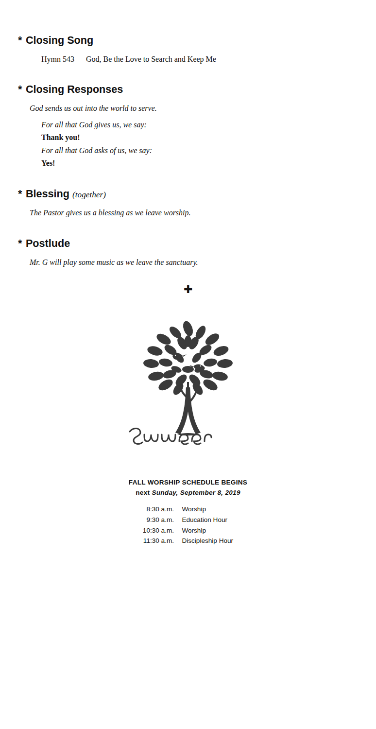*Closing Song
Hymn 543 God, Be the Love to Search and Keep Me
*Closing Responses
God sends us out into the world to serve.
For all that God gives us, we say:
Thank you!
For all that God asks of us, we say:
Yes!
*Blessing (together)
The Pastor gives us a blessing as we leave worship.
*Postlude
Mr. G will play some music as we leave the sanctuary.
✚
Summer A stylized tree with a rounded canopy of leaves and two small birds, with the word "Summer" written in script at the lower left.
FALL WORSHIP SCHEDULE BEGINS
next Sunday, September 8, 2019
| 8:30 a.m. | Worship |
| 9:30 a.m. | Education Hour |
| 10:30 a.m. | Worship |
| 11:30 a.m. | Discipleship Hour |